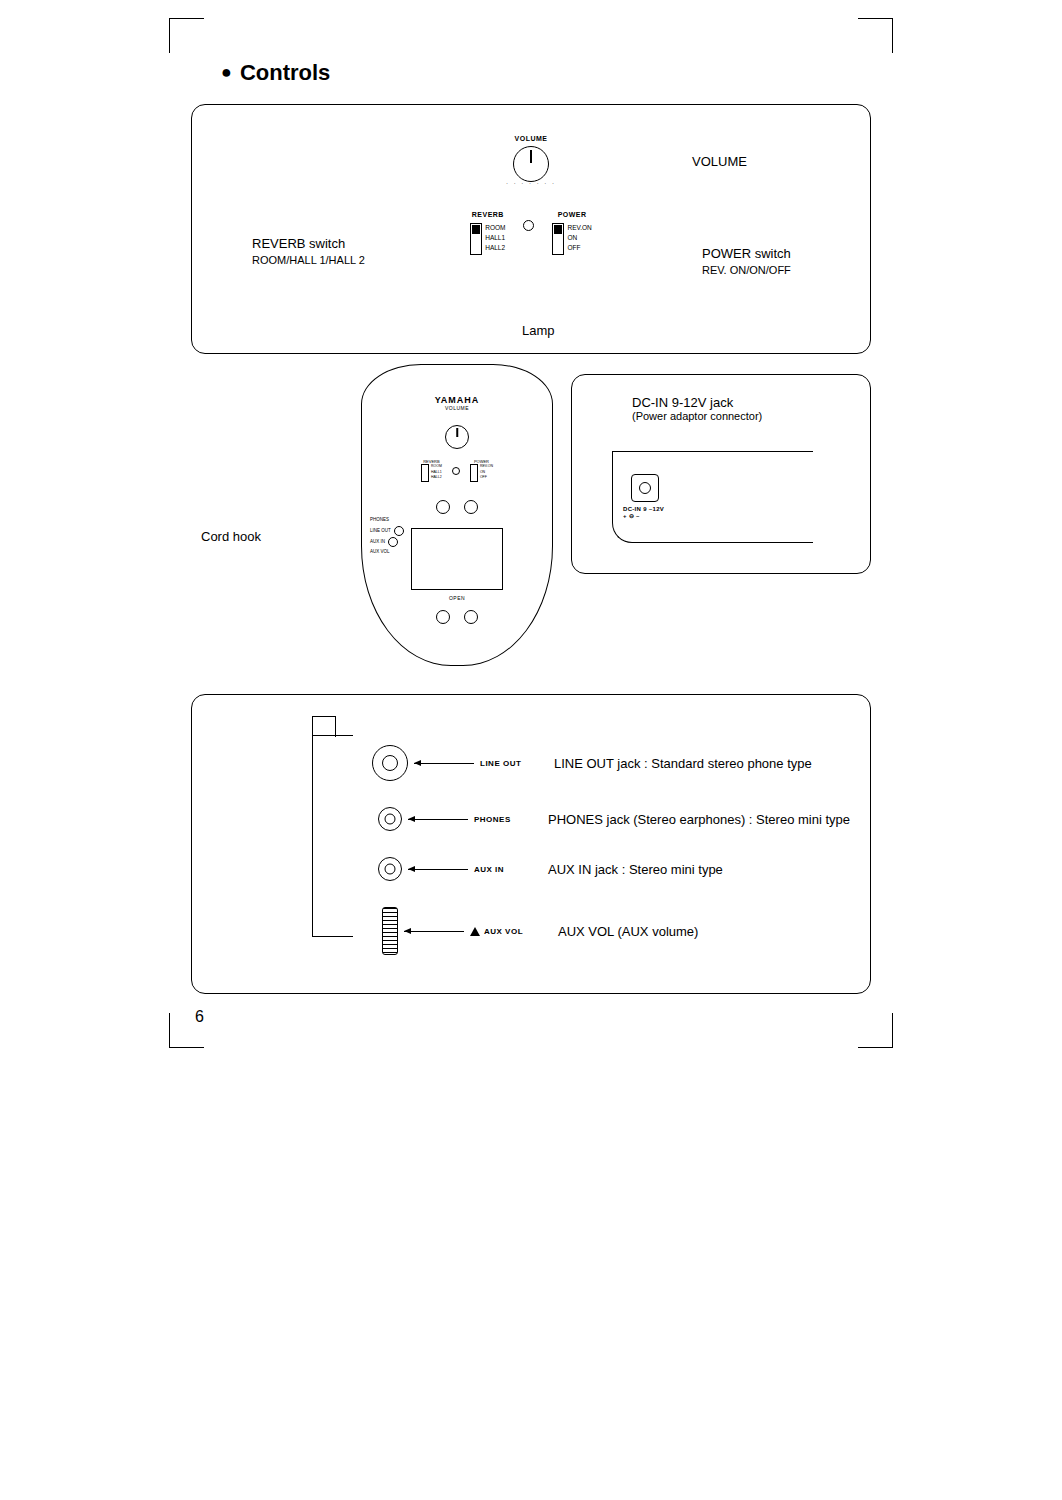Controls
VOLUME
· · · · · · ·
REVERB
ROOM
HALL1
HALL2
POWER
REV.ON
ON
OFF
VOLUME
POWER switch REV. ON/ON/OFF
REVERB switch ROOM/HALL 1/HALL 2
Lamp
Cord hook
YAMAHA
VOLUME
REVERB
ROOM
HALL1
HALL2
POWER
REV.ON
ON
OFF
PHONES
LINE OUT
AUX IN
AUX VOL
OPEN
DC-IN 9-12V jack (Power adaptor connector)
DC-IN 9 ~12V
+ ⊖ –
LINE OUT
LINE OUT jack : Standard stereo phone type
PHONES
PHONES jack (Stereo earphones) : Stereo mini type
AUX IN
AUX IN jack : Stereo mini type
AUX VOL
AUX VOL (AUX volume)
6